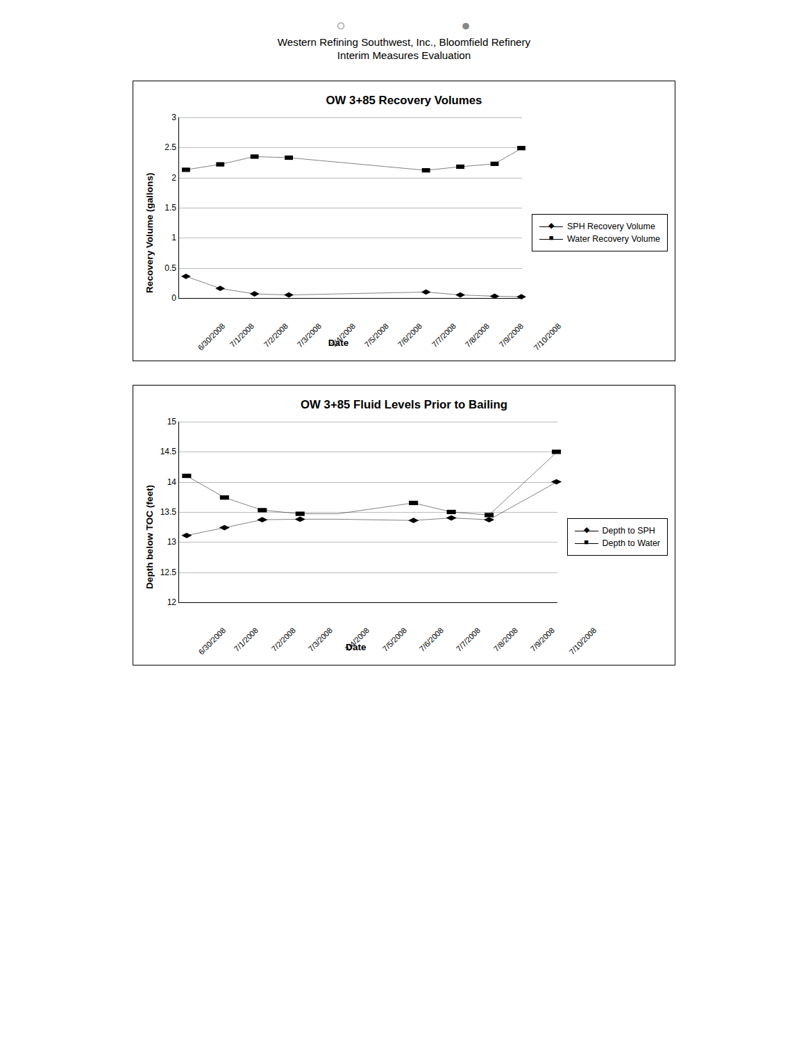○ ●
Western Refining Southwest, Inc., Bloomfield Refinery
Interim Measures Evaluation
OW 3+85 Recovery Volumes
Recovery Volume (gallons)
3
2.5
2
1.5
1
0.5 0 6/30/2008 7/1/2008 7/2/2008 7/3/2008 7/4/2008 7/5/2008 7/6/2008 7/7/2008 7/8/2008 7/9/2008 7/10/2008
Date
SPH Recovery Volume
Water Recovery Volume
OW 3+85 Fluid Levels Prior to Bailing
Depth below TOC (feet)
15
14.5
14
13.5
13
12.5 12 6/30/2008 7/1/2008 7/2/2008 7/3/2008 7/4/2008 7/5/2008 7/6/2008 7/7/2008 7/8/2008 7/9/2008 7/10/2008
Date
Depth to SPH
Depth to Water